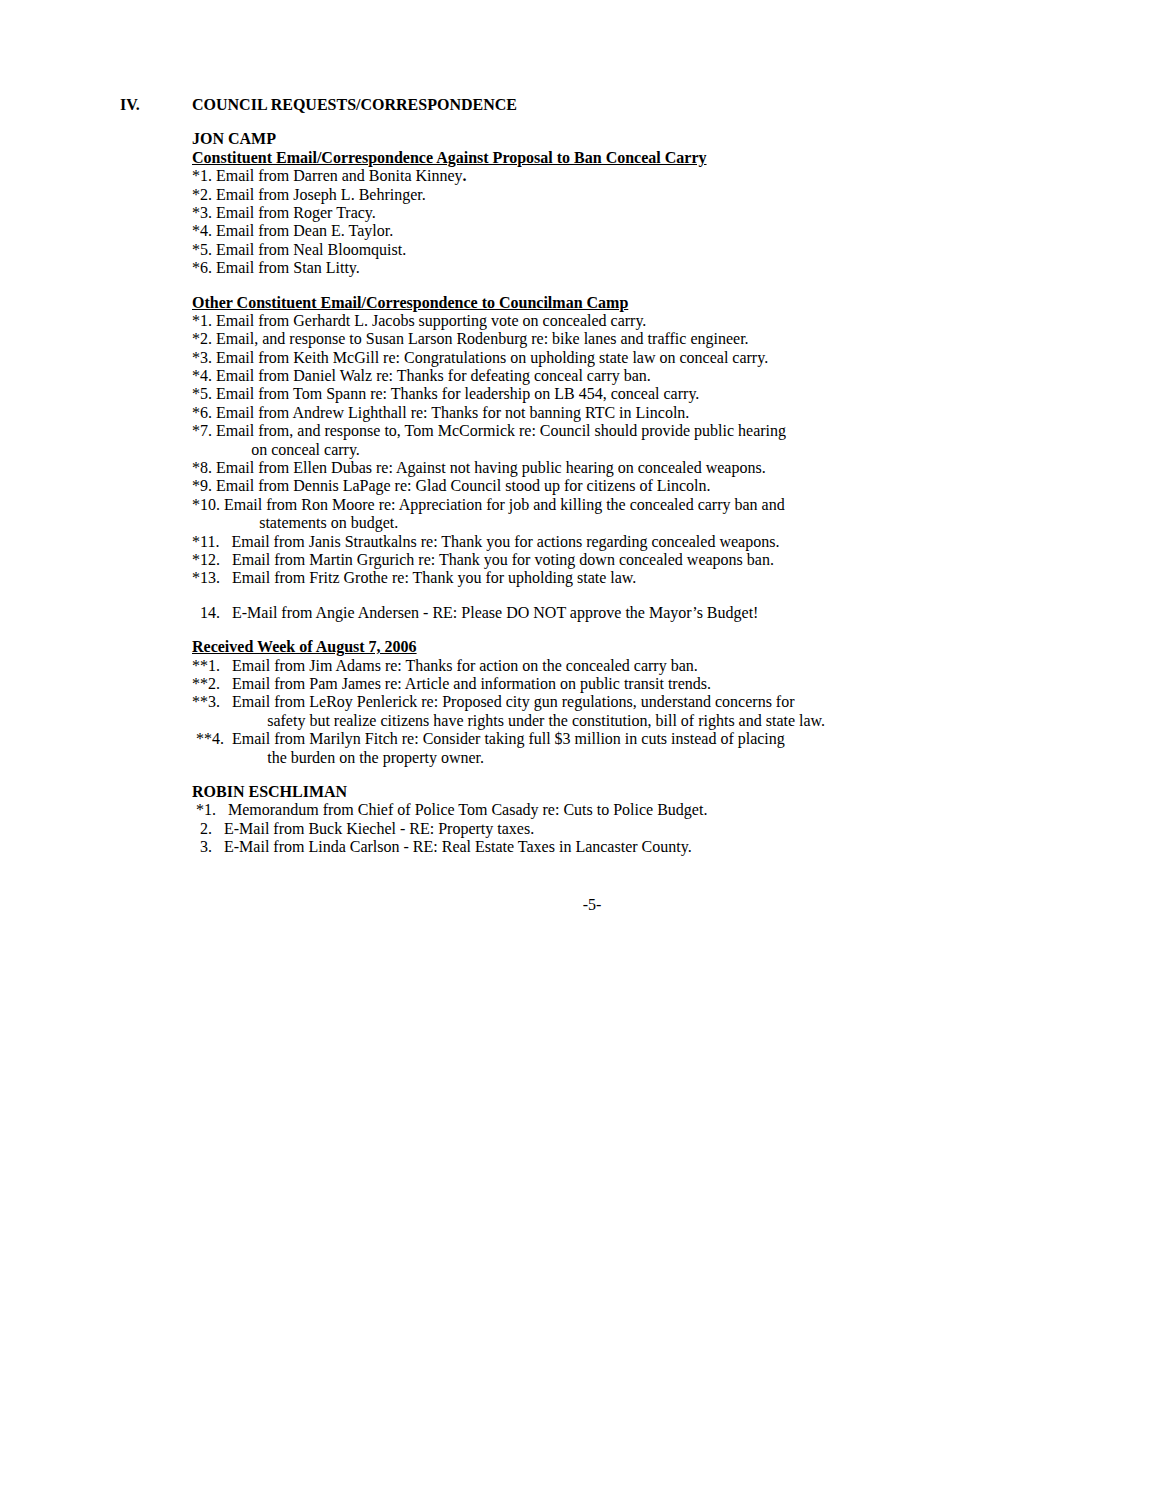IV. COUNCIL REQUESTS/CORRESPONDENCE
JON CAMP
Constituent Email/Correspondence Against Proposal to Ban Conceal Carry
*1. Email from Darren and Bonita Kinney.
*2. Email from Joseph L. Behringer.
*3. Email from Roger Tracy.
*4. Email from Dean E. Taylor.
*5. Email from Neal Bloomquist.
*6. Email from Stan Litty.
Other Constituent Email/Correspondence to Councilman Camp
*1. Email from Gerhardt L. Jacobs supporting vote on concealed carry.
*2. Email, and response to Susan Larson Rodenburg re: bike lanes and traffic engineer.
*3. Email from Keith McGill re: Congratulations on upholding state law on conceal carry.
*4. Email from Daniel Walz re: Thanks for defeating conceal carry ban.
*5. Email from Tom Spann re: Thanks for leadership on LB 454, conceal carry.
*6. Email from Andrew Lighthall re: Thanks for not banning RTC in Lincoln.
*7. Email from, and response to, Tom McCormick re: Council should provide public hearingon conceal carry.
*8. Email from Ellen Dubas re: Against not having public hearing on concealed weapons.
*9. Email from Dennis LaPage re: Glad Council stood up for citizens of Lincoln.
*10. Email from Ron Moore re: Appreciation for job and killing the concealed carry ban andstatements on budget.
*11. Email from Janis Strautkalns re: Thank you for actions regarding concealed weapons.
*12. Email from Martin Grgurich re: Thank you for voting down concealed weapons ban.
*13. Email from Fritz Grothe re: Thank you for upholding state law.
14. E-Mail from Angie Andersen - RE: Please DO NOT approve the Mayor’s Budget!
Received Week of August 7, 2006
**1. Email from Jim Adams re: Thanks for action on the concealed carry ban.
**2. Email from Pam James re: Article and information on public transit trends.
**3. Email from LeRoy Penlerick re: Proposed city gun regulations, understand concerns forsafety but realize citizens have rights under the constitution, bill of rights and state law.
**4. Email from Marilyn Fitch re: Consider taking full $3 million in cuts instead of placingthe burden on the property owner.
ROBIN ESCHLIMAN
*1. Memorandum from Chief of Police Tom Casady re: Cuts to Police Budget.
2. E-Mail from Buck Kiechel - RE: Property taxes.
3. E-Mail from Linda Carlson - RE: Real Estate Taxes in Lancaster County.
-5-